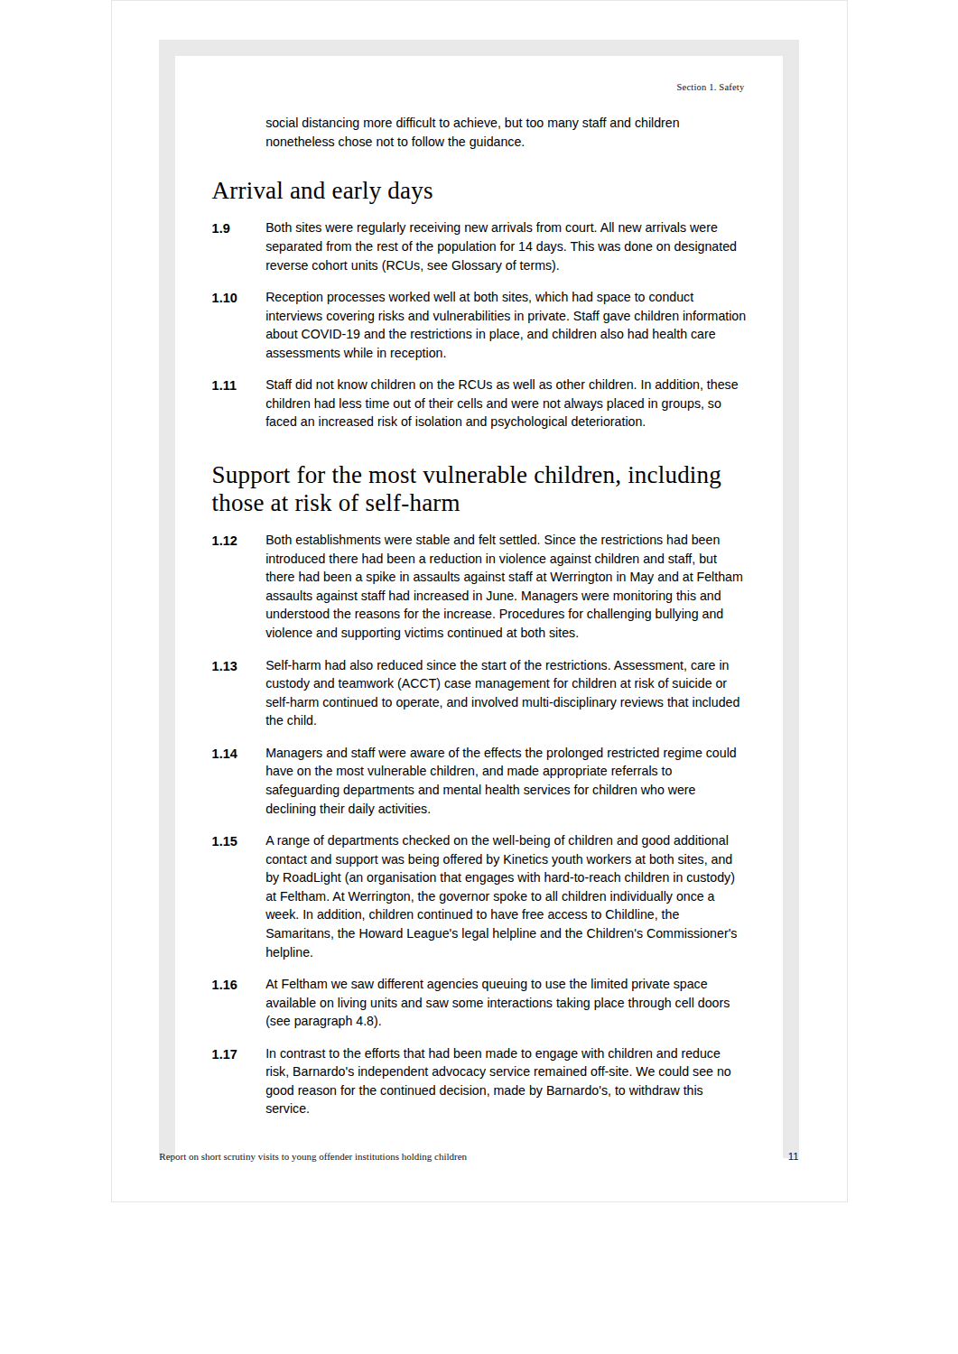Section 1. Safety
social distancing more difficult to achieve, but too many staff and children nonetheless chose not to follow the guidance.
Arrival and early days
1.9
Both sites were regularly receiving new arrivals from court. All new arrivals were separated from the rest of the population for 14 days. This was done on designated reverse cohort units (RCUs, see Glossary of terms).
1.10
Reception processes worked well at both sites, which had space to conduct interviews covering risks and vulnerabilities in private. Staff gave children information about COVID-19 and the restrictions in place, and children also had health care assessments while in reception.
1.11
Staff did not know children on the RCUs as well as other children. In addition, these children had less time out of their cells and were not always placed in groups, so faced an increased risk of isolation and psychological deterioration.
Support for the most vulnerable children, including those at risk of self-harm
1.12
Both establishments were stable and felt settled. Since the restrictions had been introduced there had been a reduction in violence against children and staff, but there had been a spike in assaults against staff at Werrington in May and at Feltham assaults against staff had increased in June. Managers were monitoring this and understood the reasons for the increase. Procedures for challenging bullying and violence and supporting victims continued at both sites.
1.13
Self-harm had also reduced since the start of the restrictions. Assessment, care in custody and teamwork (ACCT) case management for children at risk of suicide or self-harm continued to operate, and involved multi-disciplinary reviews that included the child.
1.14
Managers and staff were aware of the effects the prolonged restricted regime could have on the most vulnerable children, and made appropriate referrals to safeguarding departments and mental health services for children who were declining their daily activities.
1.15
A range of departments checked on the well-being of children and good additional contact and support was being offered by Kinetics youth workers at both sites, and by RoadLight (an organisation that engages with hard-to-reach children in custody) at Feltham. At Werrington, the governor spoke to all children individually once a week. In addition, children continued to have free access to Childline, the Samaritans, the Howard League's legal helpline and the Children's Commissioner's helpline.
1.16
At Feltham we saw different agencies queuing to use the limited private space available on living units and saw some interactions taking place through cell doors (see paragraph 4.8).
1.17
In contrast to the efforts that had been made to engage with children and reduce risk, Barnardo's independent advocacy service remained off-site. We could see no good reason for the continued decision, made by Barnardo's, to withdraw this service.
Report on short scrutiny visits to young offender institutions holding children
11